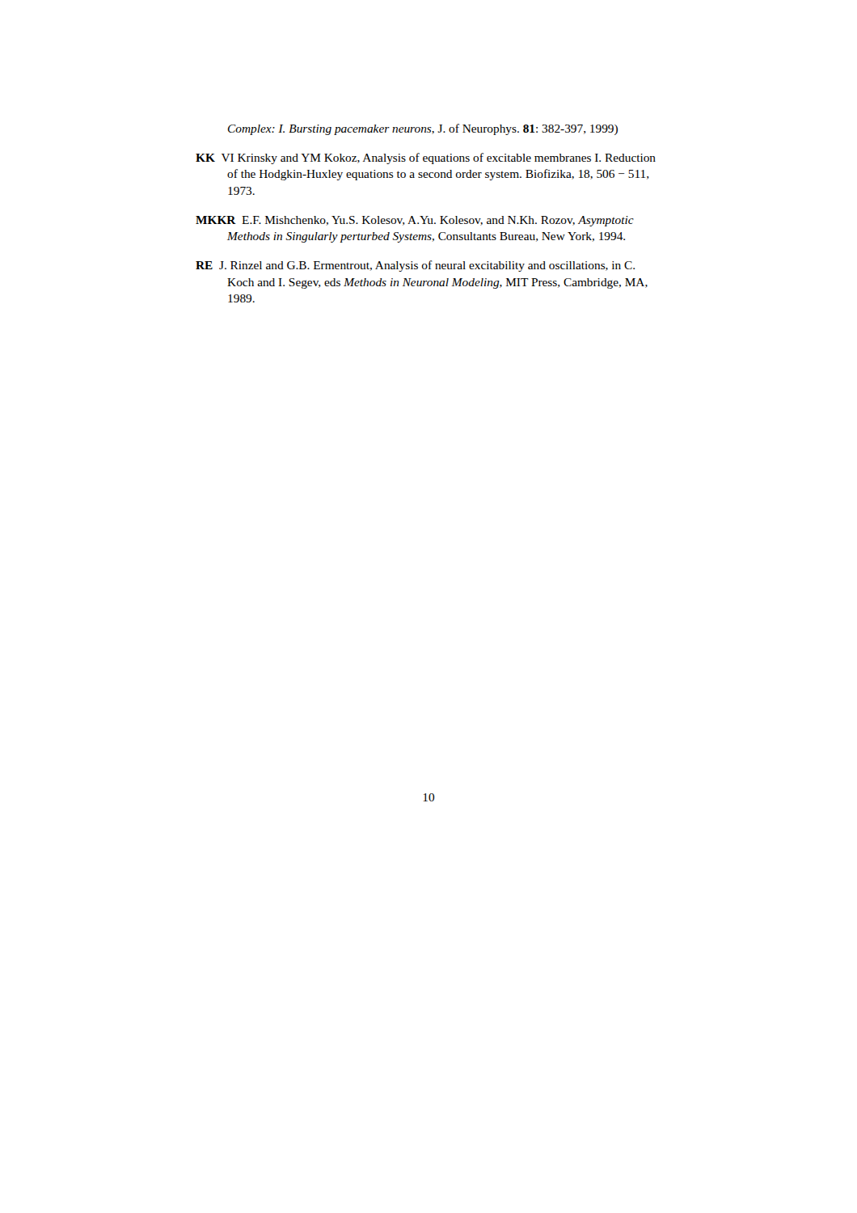Complex: I. Bursting pacemaker neurons, J. of Neurophys. 81: 382-397, 1999)
KKVI Krinsky and YM Kokoz, Analysis of equations of excitable membranes I. Reduction of the Hodgkin-Huxley equations to a second order system. Biofizika, 18, 506 − 511, 1973.
MKKRE.F. Mishchenko, Yu.S. Kolesov, A.Yu. Kolesov, and N.Kh. Rozov, Asymptotic Methods in Singularly perturbed Systems, Consultants Bureau, New York, 1994.
REJ. Rinzel and G.B. Ermentrout, Analysis of neural excitability and oscillations, in C. Koch and I. Segev, eds Methods in Neuronal Modeling, MIT Press, Cambridge, MA, 1989.
10